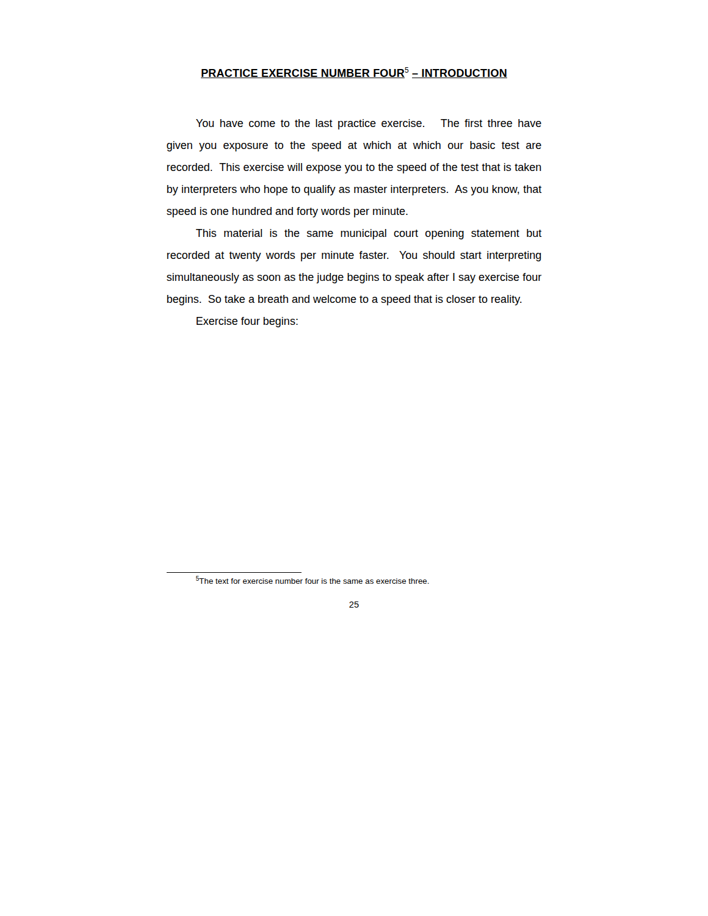PRACTICE EXERCISE NUMBER FOUR5 – INTRODUCTION
You have come to the last practice exercise. The first three have given you exposure to the speed at which at which our basic test are recorded. This exercise will expose you to the speed of the test that is taken by interpreters who hope to qualify as master interpreters. As you know, that speed is one hundred and forty words per minute.
This material is the same municipal court opening statement but recorded at twenty words per minute faster. You should start interpreting simultaneously as soon as the judge begins to speak after I say exercise four begins. So take a breath and welcome to a speed that is closer to reality.
Exercise four begins:
5The text for exercise number four is the same as exercise three.
25